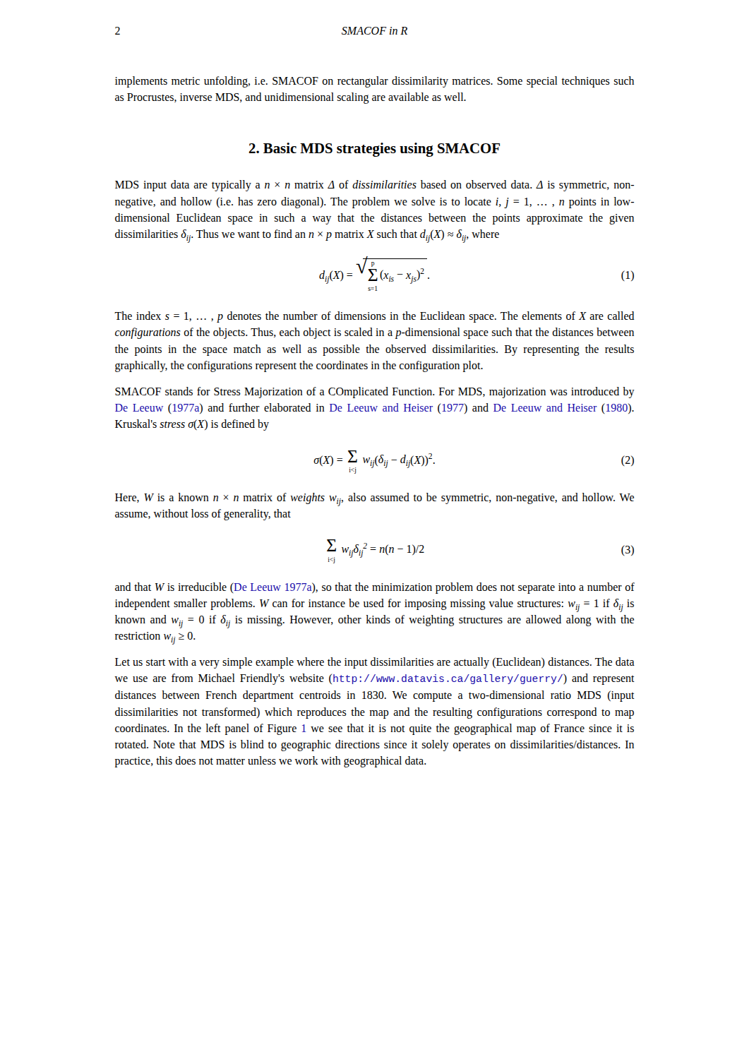2 SMACOF in R 2
implements metric unfolding, i.e. SMACOF on rectangular dissimilarity matrices. Some special techniques such as Procrustes, inverse MDS, and unidimensional scaling are available as well.
2. Basic MDS strategies using SMACOF
MDS input data are typically a n × n matrix Δ of dissimilarities based on observed data. Δ is symmetric, non-negative, and hollow (i.e. has zero diagonal). The problem we solve is to locate i, j = 1, … , n points in low-dimensional Euclidean space in such a way that the distances between the points approximate the given dissimilarities δij. Thus we want to find an n × p matrix X such that dij(X) ≈ δij, where
dij(X) = pΣs=1(xis − xjs)2.
(1)
The index s = 1, … , p denotes the number of dimensions in the Euclidean space. The elements of X are called configurations of the objects. Thus, each object is scaled in a p-dimensional space such that the distances between the points in the space match as well as possible the observed dissimilarities. By representing the results graphically, the configurations represent the coordinates in the configuration plot.
SMACOF stands for Stress Majorization of a COmplicated Function. For MDS, majorization was introduced by De Leeuw (1977a) and further elaborated in De Leeuw and Heiser (1977) and De Leeuw and Heiser (1980). Kruskal's stress σ(X) is defined by
σ(X) = Σi<j wij(δij − dij(X))2.
(2)
Here, W is a known n × n matrix of weights wij, also assumed to be symmetric, non-negative, and hollow. We assume, without loss of generality, that
Σi<j wij δij2 = n(n − 1)/2
(3)
and that W is irreducible (De Leeuw 1977a), so that the minimization problem does not separate into a number of independent smaller problems. W can for instance be used for imposing missing value structures: wij = 1 if δij is known and wij = 0 if δij is missing. However, other kinds of weighting structures are allowed along with the restriction wij ≥ 0.
Let us start with a very simple example where the input dissimilarities are actually (Euclidean) distances. The data we use are from Michael Friendly's website (http://www.datavis.ca/gallery/guerry/) and represent distances between French department centroids in 1830. We compute a two-dimensional ratio MDS (input dissimilarities not transformed) which reproduces the map and the resulting configurations correspond to map coordinates. In the left panel of Figure 1 we see that it is not quite the geographical map of France since it is rotated. Note that MDS is blind to geographic directions since it solely operates on dissimilarities/distances. In practice, this does not matter unless we work with geographical data.